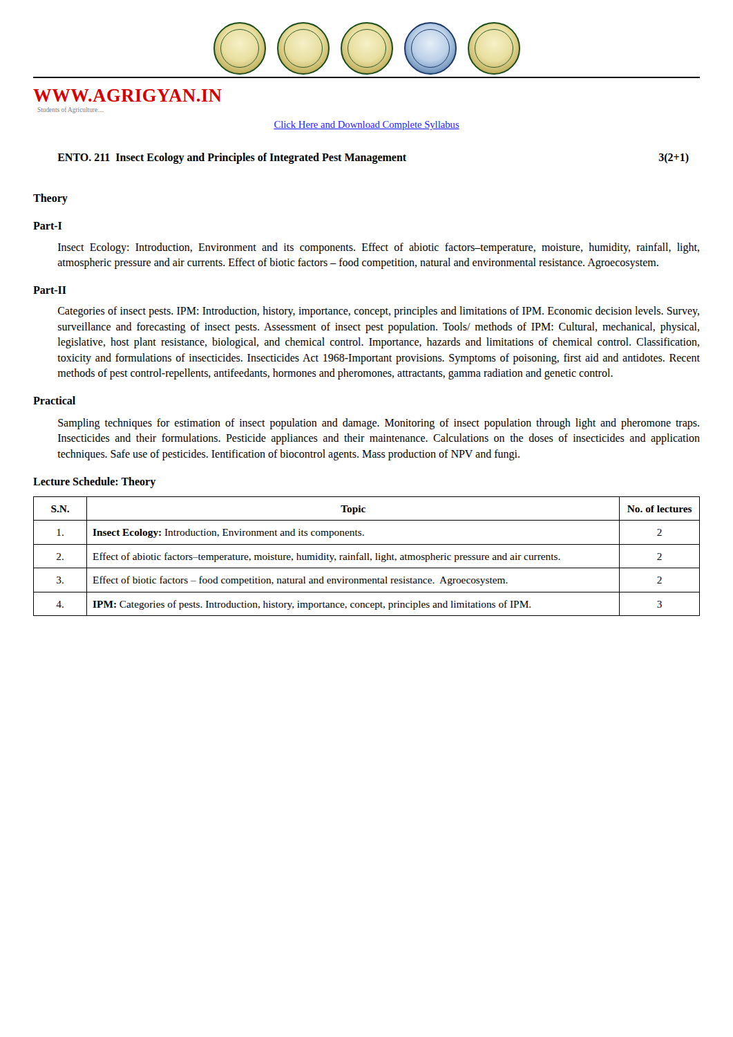WWW.AGRIGYAN.IN
Students of Agriculture....
Click Here and Download Complete Syllabus
ENTO. 211 Insect Ecology and Principles of Integrated Pest Management 3(2+1)
Theory
Part-I
Insect Ecology: Introduction, Environment and its components. Effect of abiotic factors–temperature, moisture, humidity, rainfall, light, atmospheric pressure and air currents. Effect of biotic factors – food competition, natural and environmental resistance. Agroecosystem.
Part-II
Categories of insect pests. IPM: Introduction, history, importance, concept, principles and limitations of IPM. Economic decision levels. Survey, surveillance and forecasting of insect pests. Assessment of insect pest population. Tools/ methods of IPM: Cultural, mechanical, physical, legislative, host plant resistance, biological, and chemical control. Importance, hazards and limitations of chemical control. Classification, toxicity and formulations of insecticides. Insecticides Act 1968-Important provisions. Symptoms of poisoning, first aid and antidotes. Recent methods of pest control-repellents, antifeedants, hormones and pheromones, attractants, gamma radiation and genetic control.
Practical
Sampling techniques for estimation of insect population and damage. Monitoring of insect population through light and pheromone traps. Insecticides and their formulations. Pesticide appliances and their maintenance. Calculations on the doses of insecticides and application techniques. Safe use of pesticides. Ientification of biocontrol agents. Mass production of NPV and fungi.
Lecture Schedule: Theory
| S.N. | Topic | No. of lectures |
| --- | --- | --- |
| 1. | Insect Ecology: Introduction, Environment and its components. | 2 |
| 2. | Effect of abiotic factors–temperature, moisture, humidity, rainfall, light, atmospheric pressure and air currents. | 2 |
| 3. | Effect of biotic factors – food competition, natural and environmental resistance. Agroecosystem. | 2 |
| 4. | IPM: Categories of pests. Introduction, history, importance, concept, principles and limitations of IPM. | 3 |